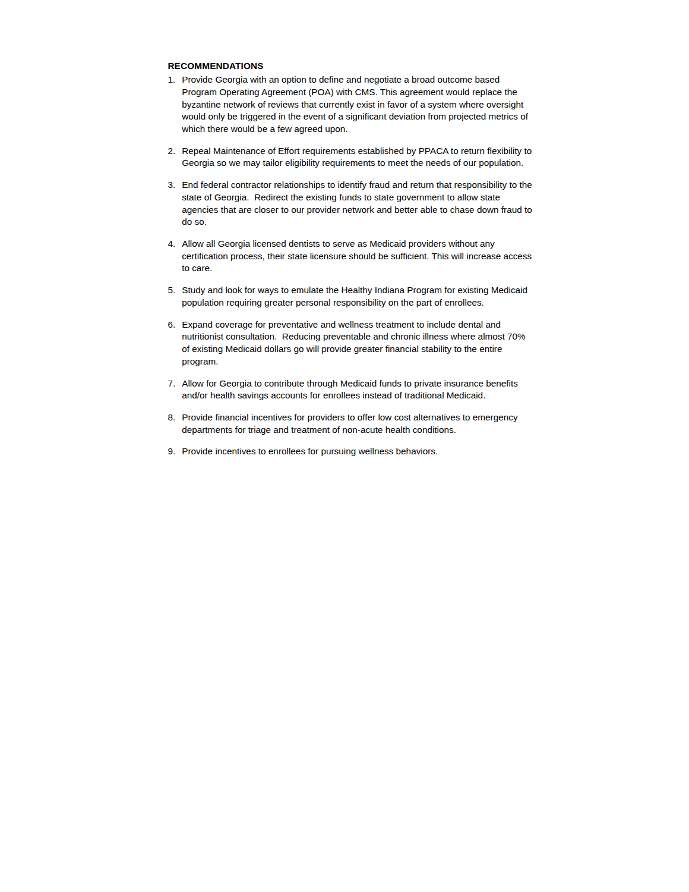RECOMMENDATIONS
Provide Georgia with an option to define and negotiate a broad outcome based Program Operating Agreement (POA) with CMS. This agreement would replace the byzantine network of reviews that currently exist in favor of a system where oversight would only be triggered in the event of a significant deviation from projected metrics of which there would be a few agreed upon.
Repeal Maintenance of Effort requirements established by PPACA to return flexibility to Georgia so we may tailor eligibility requirements to meet the needs of our population.
End federal contractor relationships to identify fraud and return that responsibility to the state of Georgia. Redirect the existing funds to state government to allow state agencies that are closer to our provider network and better able to chase down fraud to do so.
Allow all Georgia licensed dentists to serve as Medicaid providers without any certification process, their state licensure should be sufficient. This will increase access to care.
Study and look for ways to emulate the Healthy Indiana Program for existing Medicaid population requiring greater personal responsibility on the part of enrollees.
Expand coverage for preventative and wellness treatment to include dental and nutritionist consultation. Reducing preventable and chronic illness where almost 70% of existing Medicaid dollars go will provide greater financial stability to the entire program.
Allow for Georgia to contribute through Medicaid funds to private insurance benefits and/or health savings accounts for enrollees instead of traditional Medicaid.
Provide financial incentives for providers to offer low cost alternatives to emergency departments for triage and treatment of non-acute health conditions.
Provide incentives to enrollees for pursuing wellness behaviors.